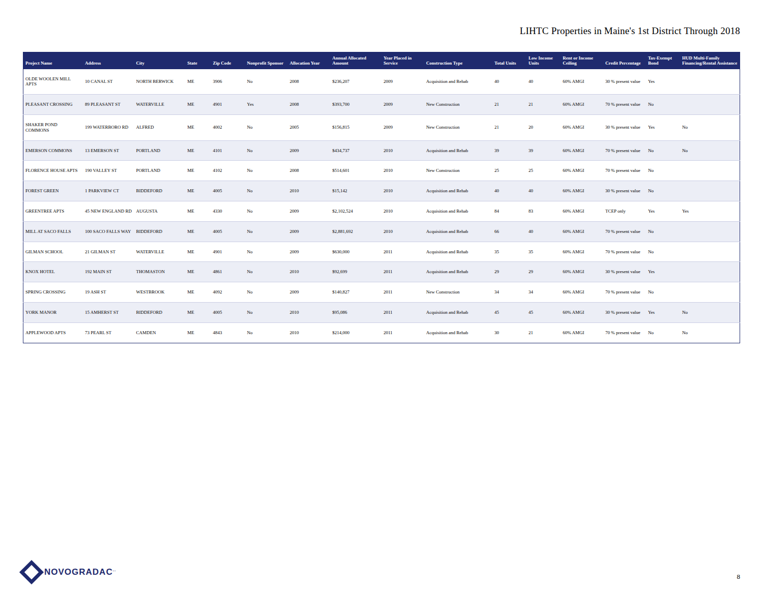LIHTC Properties in Maine's 1st District Through 2018
| Project Name | Address | City | State | Zip Code | Nonprofit Sponsor | Allocation Year | Annual Allocated Amount | Year Placed in Service | Construction Type | Total Units | Low Income Units | Rent or Income Ceiling | Credit Percentage | Tax-Exempt Bond | HUD Multi-Family Financing/Rental Assistance |
| --- | --- | --- | --- | --- | --- | --- | --- | --- | --- | --- | --- | --- | --- | --- | --- |
| OLDE WOOLEN MILL APTS | 10 CANAL ST | NORTH BERWICK | ME | 3906 | No | 2008 | $236,207 | 2009 | Acquisition and Rehab | 40 | 40 | 60% AMGI | 30 % present value | Yes | |
| PLEASANT CROSSING | 89 PLEASANT ST | WATERVILLE | ME | 4901 | Yes | 2008 | $393,700 | 2009 | New Construction | 21 | 21 | 60% AMGI | 70 % present value | No | |
| SHAKER POND COMMONS | 199 WATERBORO RD | ALFRED | ME | 4002 | No | 2005 | $156,815 | 2009 | New Construction | 21 | 20 | 60% AMGI | 30 % present value | Yes | No |
| EMERSON COMMONS | 13 EMERSON ST | PORTLAND | ME | 4101 | No | 2009 | $434,737 | 2010 | Acquisition and Rehab | 39 | 39 | 60% AMGI | 70 % present value | No | No |
| FLORENCE HOUSE APTS | 190 VALLEY ST | PORTLAND | ME | 4102 | No | 2008 | $514,601 | 2010 | New Construction | 25 | 25 | 60% AMGI | 70 % present value | No | |
| FOREST GREEN | 1 PARKVIEW CT | BIDDEFORD | ME | 4005 | No | 2010 | $15,142 | 2010 | Acquisition and Rehab | 40 | 40 | 60% AMGI | 30 % present value | No | |
| GREENTREE APTS | 45 NEW ENGLAND RD | AUGUSTA | ME | 4330 | No | 2009 | $2,102,524 | 2010 | Acquisition and Rehab | 84 | 83 | 60% AMGI | TCEP only | Yes | Yes |
| MILL AT SACO FALLS | 100 SACO FALLS WAY | BIDDEFORD | ME | 4005 | No | 2009 | $2,881,692 | 2010 | Acquisition and Rehab | 66 | 40 | 60% AMGI | 70 % present value | No | |
| GILMAN SCHOOL | 21 GILMAN ST | WATERVILLE | ME | 4901 | No | 2009 | $630,000 | 2011 | Acquisition and Rehab | 35 | 35 | 60% AMGI | 70 % present value | No | |
| KNOX HOTEL | 192 MAIN ST | THOMASTON | ME | 4861 | No | 2010 | $92,699 | 2011 | Acquisition and Rehab | 29 | 29 | 60% AMGI | 30 % present value | Yes | |
| SPRING CROSSING | 19 ASH ST | WESTBROOK | ME | 4092 | No | 2009 | $140,827 | 2011 | New Construction | 34 | 34 | 60% AMGI | 70 % present value | No | |
| YORK MANOR | 15 AMHERST ST | BIDDEFORD | ME | 4005 | No | 2010 | $95,086 | 2011 | Acquisition and Rehab | 45 | 45 | 60% AMGI | 30 % present value | Yes | No |
| APPLEWOOD APTS | 73 PEARL ST | CAMDEN | ME | 4843 | No | 2010 | $214,000 | 2011 | Acquisition and Rehab | 30 | 21 | 60% AMGI | 70 % present value | No | No |
NOVOGRADAC..
8